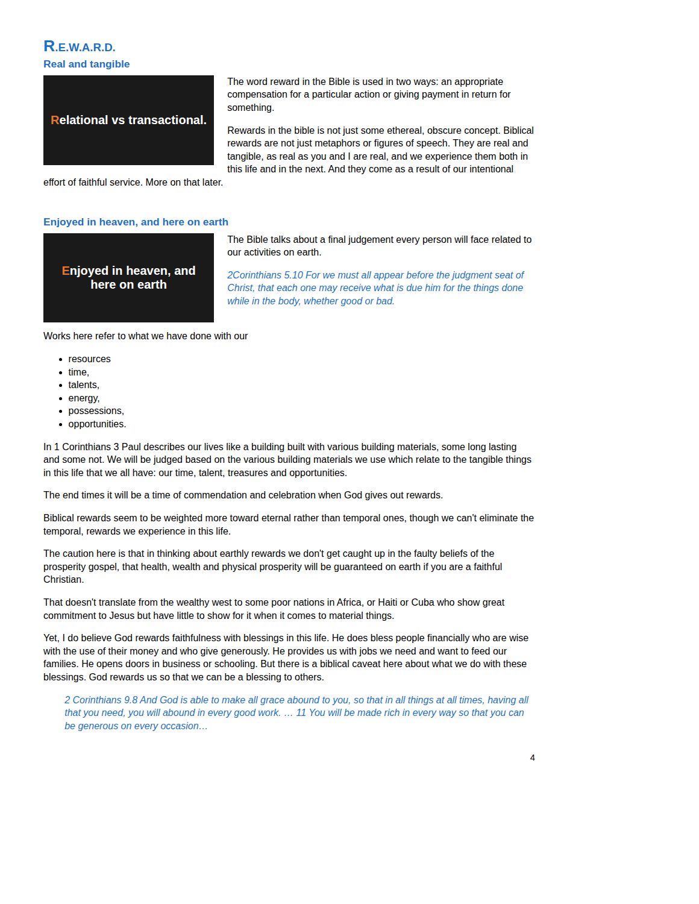R.E.W.A.R.D.
Real and tangible
Relational vs transactional.
The word reward in the Bible is used in two ways: an appropriate compensation for a particular action or giving payment in return for something.
Rewards in the bible is not just some ethereal, obscure concept. Biblical rewards are not just metaphors or figures of speech. They are real and tangible, as real as you and I are real, and we experience them both in this life and in the next. And they come as a result of our intentional effort of faithful service. More on that later.
Enjoyed in heaven, and here on earth
Enjoyed in heaven, and here on earth
The Bible talks about a final judgement every person will face related to our activities on earth.
2Corinthians 5.10 For we must all appear before the judgment seat of Christ, that each one may receive what is due him for the things done while in the body, whether good or bad.
Works here refer to what we have done with our
resources
time,
talents,
energy,
possessions,
opportunities.
In 1 Corinthians 3 Paul describes our lives like a building built with various building materials, some long lasting and some not. We will be judged based on the various building materials we use which relate to the tangible things in this life that we all have: our time, talent, treasures and opportunities.
The end times it will be a time of commendation and celebration when God gives out rewards.
Biblical rewards seem to be weighted more toward eternal rather than temporal ones, though we can't eliminate the temporal, rewards we experience in this life.
The caution here is that in thinking about earthly rewards we don't get caught up in the faulty beliefs of the prosperity gospel, that health, wealth and physical prosperity will be guaranteed on earth if you are a faithful Christian.
That doesn't translate from the wealthy west to some poor nations in Africa, or Haiti or Cuba who show great commitment to Jesus but have little to show for it when it comes to material things.
Yet, I do believe God rewards faithfulness with blessings in this life. He does bless people financially who are wise with the use of their money and who give generously. He provides us with jobs we need and want to feed our families. He opens doors in business or schooling. But there is a biblical caveat here about what we do with these blessings. God rewards us so that we can be a blessing to others.
2 Corinthians 9.8 And God is able to make all grace abound to you, so that in all things at all times, having all that you need, you will abound in every good work. … 11 You will be made rich in every way so that you can be generous on every occasion…
4